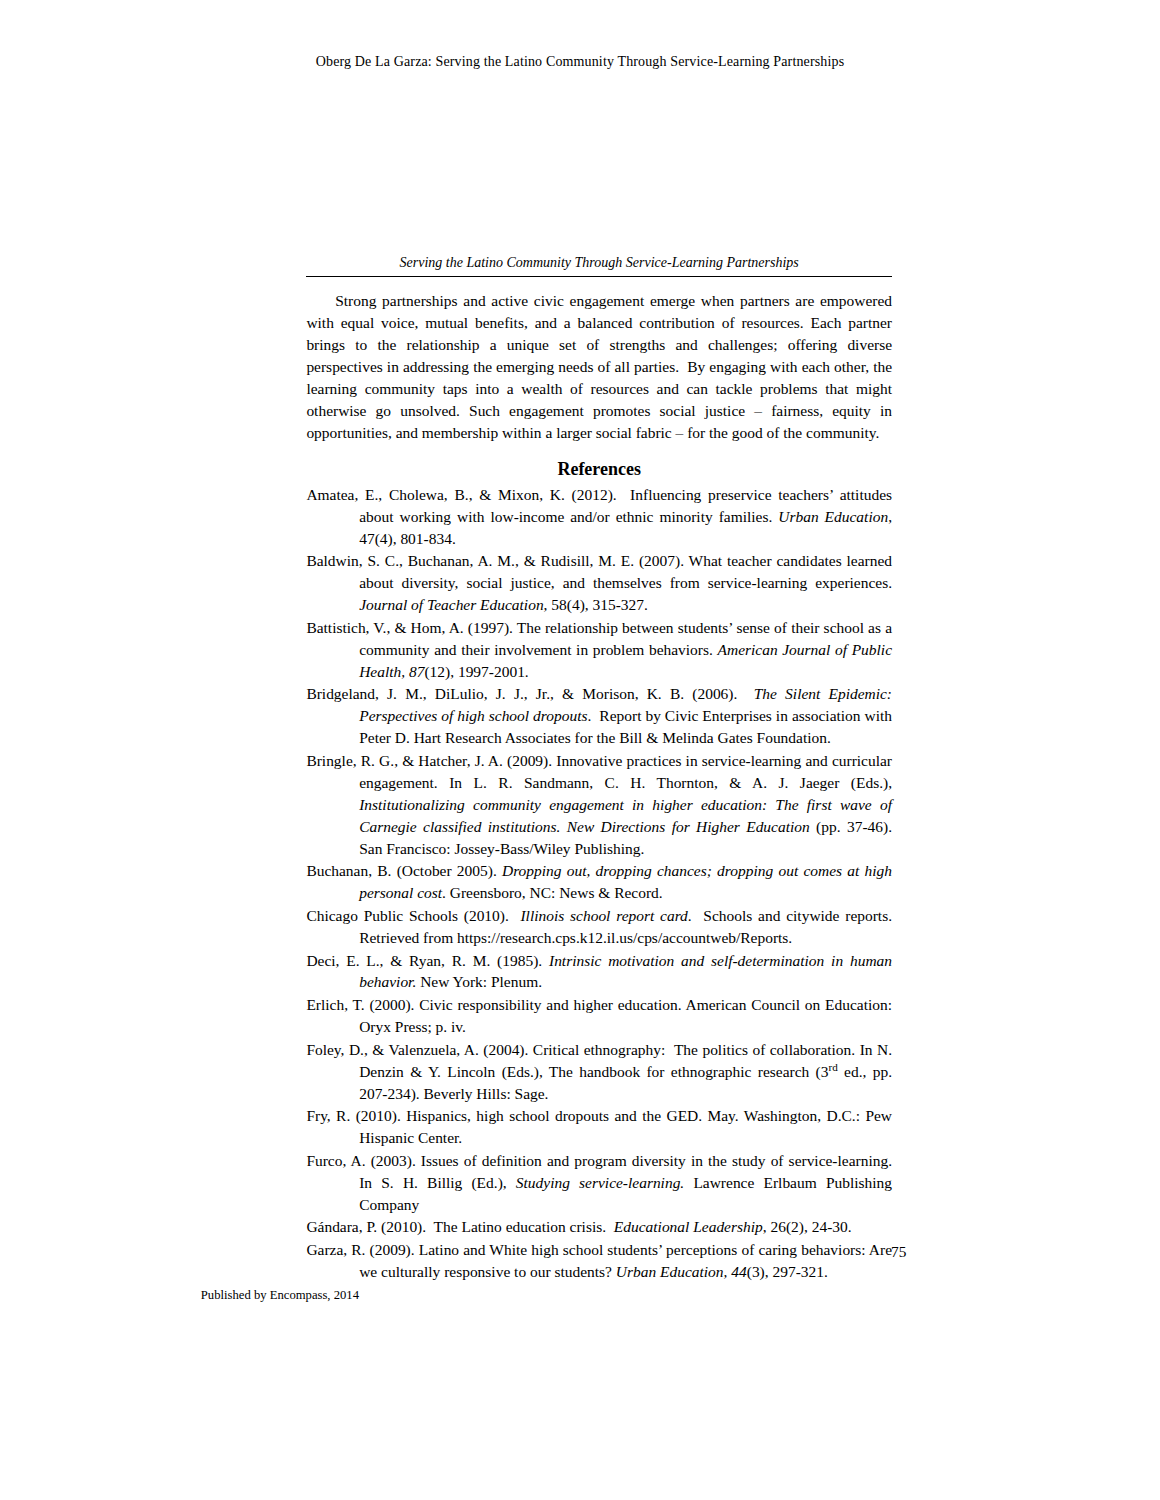Oberg De La Garza: Serving the Latino Community Through Service-Learning Partnerships
Serving the Latino Community Through Service-Learning Partnerships
Strong partnerships and active civic engagement emerge when partners are empowered with equal voice, mutual benefits, and a balanced contribution of resources. Each partner brings to the relationship a unique set of strengths and challenges; offering diverse perspectives in addressing the emerging needs of all parties. By engaging with each other, the learning community taps into a wealth of resources and can tackle problems that might otherwise go unsolved. Such engagement promotes social justice – fairness, equity in opportunities, and membership within a larger social fabric – for the good of the community.
References
Amatea, E., Cholewa, B., & Mixon, K. (2012). Influencing preservice teachers’ attitudes about working with low-income and/or ethnic minority families. Urban Education, 47(4), 801-834.
Baldwin, S. C., Buchanan, A. M., & Rudisill, M. E. (2007). What teacher candidates learned about diversity, social justice, and themselves from service-learning experiences. Journal of Teacher Education, 58(4), 315-327.
Battistich, V., & Hom, A. (1997). The relationship between students’ sense of their school as a community and their involvement in problem behaviors. American Journal of Public Health, 87(12), 1997-2001.
Bridgeland, J. M., DiLulio, J. J., Jr., & Morison, K. B. (2006). The Silent Epidemic: Perspectives of high school dropouts. Report by Civic Enterprises in association with Peter D. Hart Research Associates for the Bill & Melinda Gates Foundation.
Bringle, R. G., & Hatcher, J. A. (2009). Innovative practices in service-learning and curricular engagement. In L. R. Sandmann, C. H. Thornton, & A. J. Jaeger (Eds.), Institutionalizing community engagement in higher education: The first wave of Carnegie classified institutions. New Directions for Higher Education (pp. 37-46). San Francisco: Jossey-Bass/Wiley Publishing.
Buchanan, B. (October 2005). Dropping out, dropping chances; dropping out comes at high personal cost. Greensboro, NC: News & Record.
Chicago Public Schools (2010). Illinois school report card. Schools and citywide reports. Retrieved from https://research.cps.k12.il.us/cps/accountweb/Reports.
Deci, E. L., & Ryan, R. M. (1985). Intrinsic motivation and self-determination in human behavior. New York: Plenum.
Erlich, T. (2000). Civic responsibility and higher education. American Council on Education: Oryx Press; p. iv.
Foley, D., & Valenzuela, A. (2004). Critical ethnography: The politics of collaboration. In N. Denzin & Y. Lincoln (Eds.), The handbook for ethnographic research (3rd ed., pp. 207-234). Beverly Hills: Sage.
Fry, R. (2010). Hispanics, high school dropouts and the GED. May. Washington, D.C.: Pew Hispanic Center.
Furco, A. (2003). Issues of definition and program diversity in the study of service-learning. In S. H. Billig (Ed.), Studying service-learning. Lawrence Erlbaum Publishing Company
Gándara, P. (2010). The Latino education crisis. Educational Leadership, 26(2), 24-30.
Garza, R. (2009). Latino and White high school students’ perceptions of caring behaviors: Are we culturally responsive to our students? Urban Education, 44(3), 297-321.
75
Published by Encompass, 2014